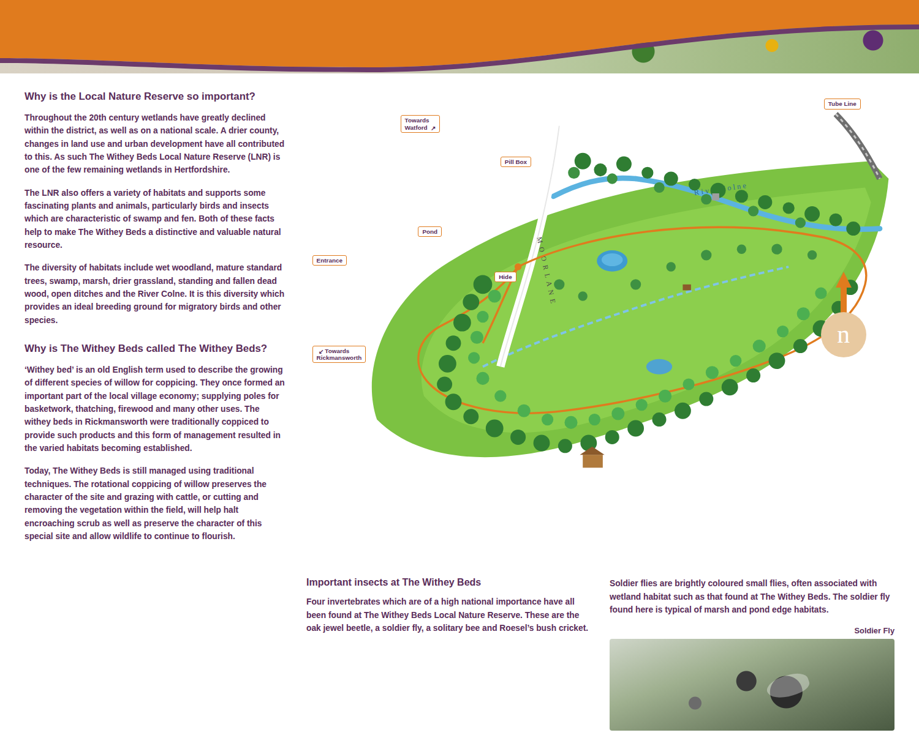Why is the Local Nature Reserve so important?
Throughout the 20th century wetlands have greatly declined within the district, as well as on a national scale. A drier county, changes in land use and urban development have all contributed to this. As such The Withey Beds Local Nature Reserve (LNR) is one of the few remaining wetlands in Hertfordshire.
The LNR also offers a variety of habitats and supports some fascinating plants and animals, particularly birds and insects which are characteristic of swamp and fen. Both of these facts help to make The Withey Beds a distinctive and valuable natural resource.
The diversity of habitats include wet woodland, mature standard trees, swamp, marsh, drier grassland, standing and fallen dead wood, open ditches and the River Colne. It is this diversity which provides an ideal breeding ground for migratory birds and other species.
Why is The Withey Beds called The Withey Beds?
‘Withey bed’ is an old English term used to describe the growing of different species of willow for coppicing. They once formed an important part of the local village economy; supplying poles for basketwork, thatching, firewood and many other uses. The withey beds in Rickmansworth were traditionally coppiced to provide such products and this form of management resulted in the varied habitats becoming established.
Today, The Withey Beds is still managed using traditional techniques. The rotational coppicing of willow preserves the character of the site and grazing with cattle, or cutting and removing the vegetation within the field, will help halt encroaching scrub as well as preserve the character of this special site and allow wildlife to continue to flourish.
R i v e r C o l n e M O O R L A N E
Tube Line
Towards
Watford ↗
Pill Box
Pond
Entrance
Hide
↙ Towards
Rickmansworth
n
Important insects at The Withey Beds
Four invertebrates which are of a high national importance have all been found at The Withey Beds Local Nature Reserve. These are the oak jewel beetle, a soldier fly, a solitary bee and Roesel’s bush cricket.
Soldier flies are brightly coloured small flies, often associated with wetland habitat such as that found at The Withey Beds. The soldier fly found here is typical of marsh and pond edge habitats.
Soldier Fly